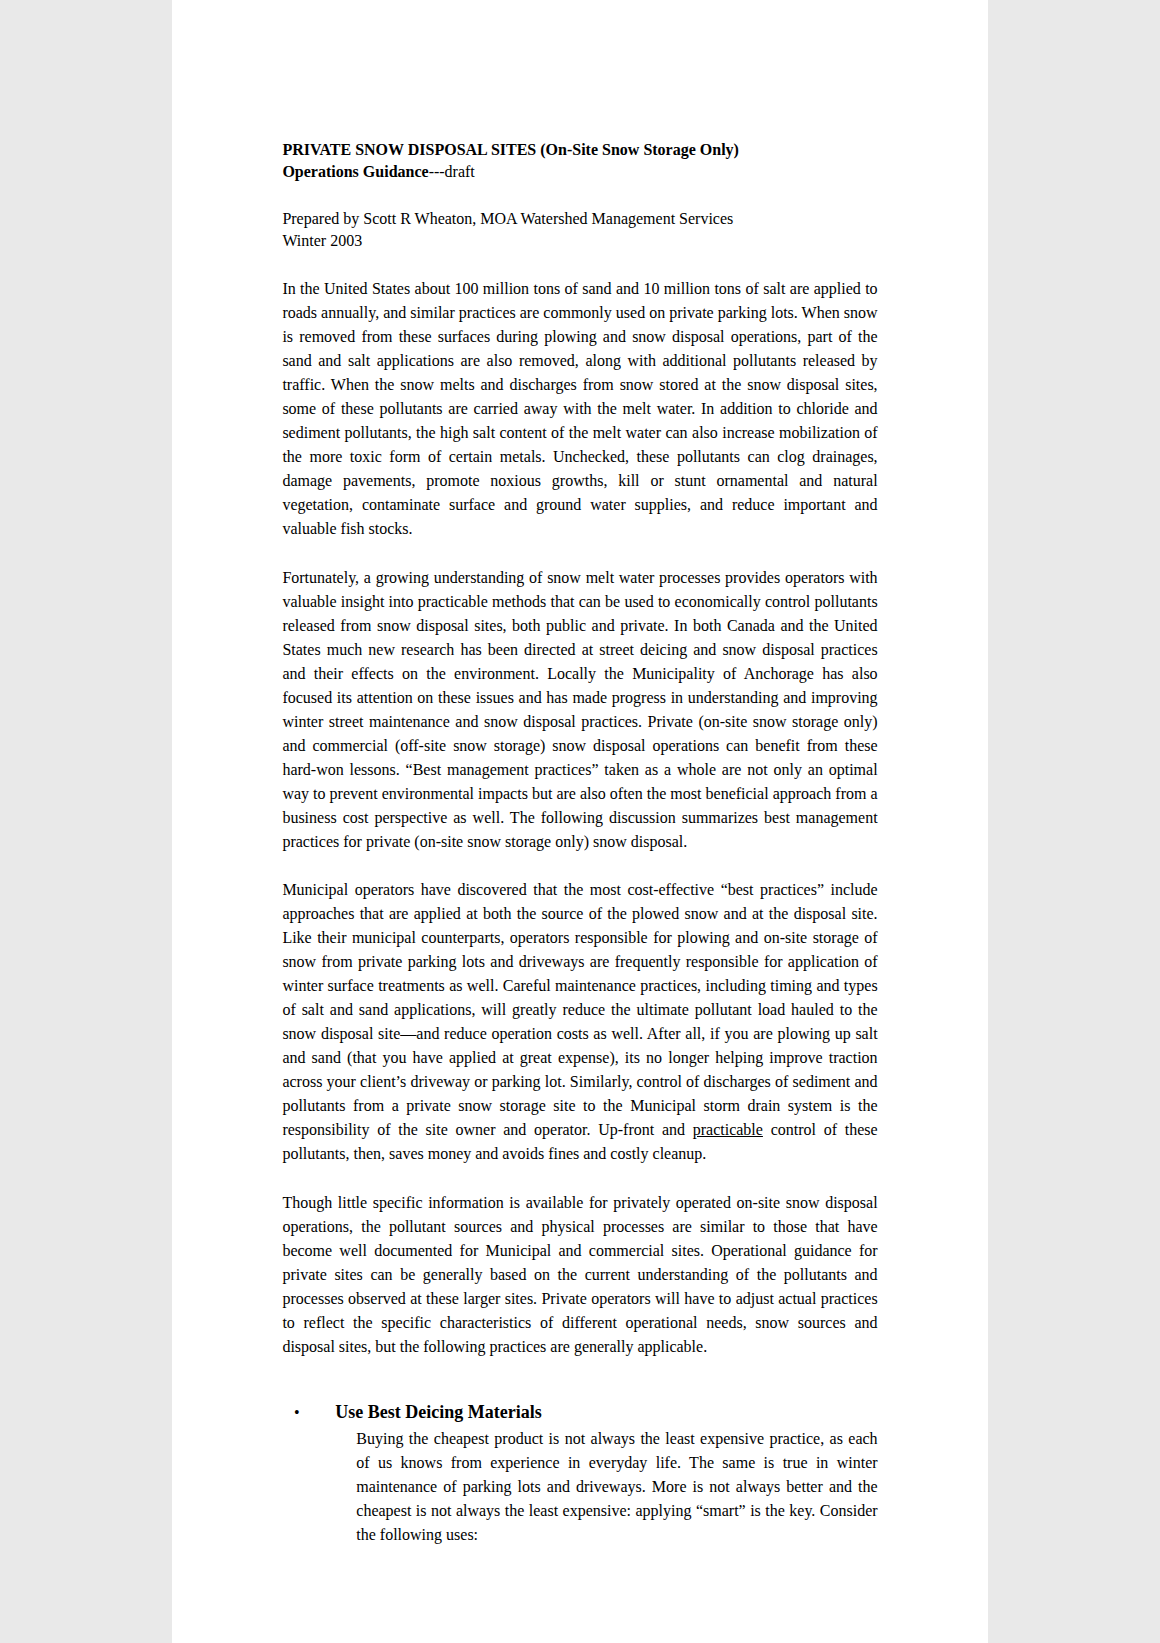PRIVATE SNOW DISPOSAL SITES (On-Site Snow Storage Only)
Operations Guidance---draft
Prepared by Scott R Wheaton, MOA Watershed Management Services
Winter 2003
In the United States about 100 million tons of sand and 10 million tons of salt are applied to roads annually, and similar practices are commonly used on private parking lots. When snow is removed from these surfaces during plowing and snow disposal operations, part of the sand and salt applications are also removed, along with additional pollutants released by traffic. When the snow melts and discharges from snow stored at the snow disposal sites, some of these pollutants are carried away with the melt water. In addition to chloride and sediment pollutants, the high salt content of the melt water can also increase mobilization of the more toxic form of certain metals. Unchecked, these pollutants can clog drainages, damage pavements, promote noxious growths, kill or stunt ornamental and natural vegetation, contaminate surface and ground water supplies, and reduce important and valuable fish stocks.
Fortunately, a growing understanding of snow melt water processes provides operators with valuable insight into practicable methods that can be used to economically control pollutants released from snow disposal sites, both public and private. In both Canada and the United States much new research has been directed at street deicing and snow disposal practices and their effects on the environment. Locally the Municipality of Anchorage has also focused its attention on these issues and has made progress in understanding and improving winter street maintenance and snow disposal practices. Private (on-site snow storage only) and commercial (off-site snow storage) snow disposal operations can benefit from these hard-won lessons. “Best management practices” taken as a whole are not only an optimal way to prevent environmental impacts but are also often the most beneficial approach from a business cost perspective as well. The following discussion summarizes best management practices for private (on-site snow storage only) snow disposal.
Municipal operators have discovered that the most cost-effective “best practices” include approaches that are applied at both the source of the plowed snow and at the disposal site. Like their municipal counterparts, operators responsible for plowing and on-site storage of snow from private parking lots and driveways are frequently responsible for application of winter surface treatments as well. Careful maintenance practices, including timing and types of salt and sand applications, will greatly reduce the ultimate pollutant load hauled to the snow disposal site—and reduce operation costs as well. After all, if you are plowing up salt and sand (that you have applied at great expense), its no longer helping improve traction across your client’s driveway or parking lot. Similarly, control of discharges of sediment and pollutants from a private snow storage site to the Municipal storm drain system is the responsibility of the site owner and operator. Up-front and practicable control of these pollutants, then, saves money and avoids fines and costly cleanup.
Though little specific information is available for privately operated on-site snow disposal operations, the pollutant sources and physical processes are similar to those that have become well documented for Municipal and commercial sites. Operational guidance for private sites can be generally based on the current understanding of the pollutants and processes observed at these larger sites. Private operators will have to adjust actual practices to reflect the specific characteristics of different operational needs, snow sources and disposal sites, but the following practices are generally applicable.
Use Best Deicing Materials
Buying the cheapest product is not always the least expensive practice, as each of us knows from experience in everyday life. The same is true in winter maintenance of parking lots and driveways. More is not always better and the cheapest is not always the least expensive: applying “smart” is the key. Consider the following uses: